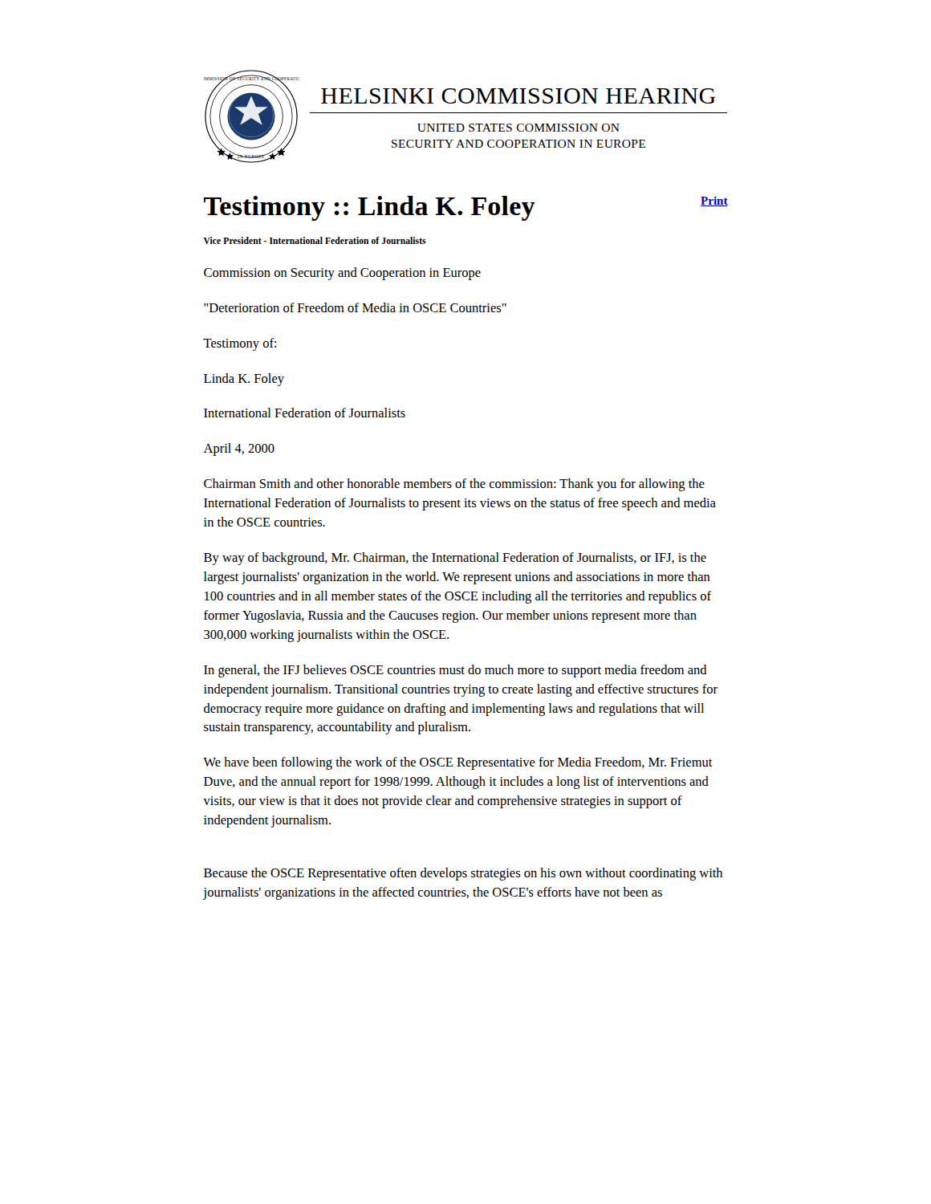COMMISSION ON SECURITY AND COOPERATION IN EUROPE
HELSINKI COMMISSION HEARING
UNITED STATES COMMISSION ON
SECURITY AND COOPERATION IN EUROPE
Print
Testimony :: Linda K. Foley
Vice President - International Federation of Journalists
Commission on Security and Cooperation in Europe
"Deterioration of Freedom of Media in OSCE Countries"
Testimony of:
Linda K. Foley
International Federation of Journalists
April 4, 2000
Chairman Smith and other honorable members of the commission: Thank you for allowing the International Federation of Journalists to present its views on the status of free speech and media in the OSCE countries.
By way of background, Mr. Chairman, the International Federation of Journalists, or IFJ, is the largest journalists' organization in the world. We represent unions and associations in more than 100 countries and in all member states of the OSCE including all the territories and republics of former Yugoslavia, Russia and the Caucuses region. Our member unions represent more than 300,000 working journalists within the OSCE.
In general, the IFJ believes OSCE countries must do much more to support media freedom and independent journalism. Transitional countries trying to create lasting and effective structures for democracy require more guidance on drafting and implementing laws and regulations that will sustain transparency, accountability and pluralism.
We have been following the work of the OSCE Representative for Media Freedom, Mr. Friemut Duve, and the annual report for 1998/1999. Although it includes a long list of interventions and visits, our view is that it does not provide clear and comprehensive strategies in support of independent journalism.
Because the OSCE Representative often develops strategies on his own without coordinating with journalists' organizations in the affected countries, the OSCE's efforts have not been as